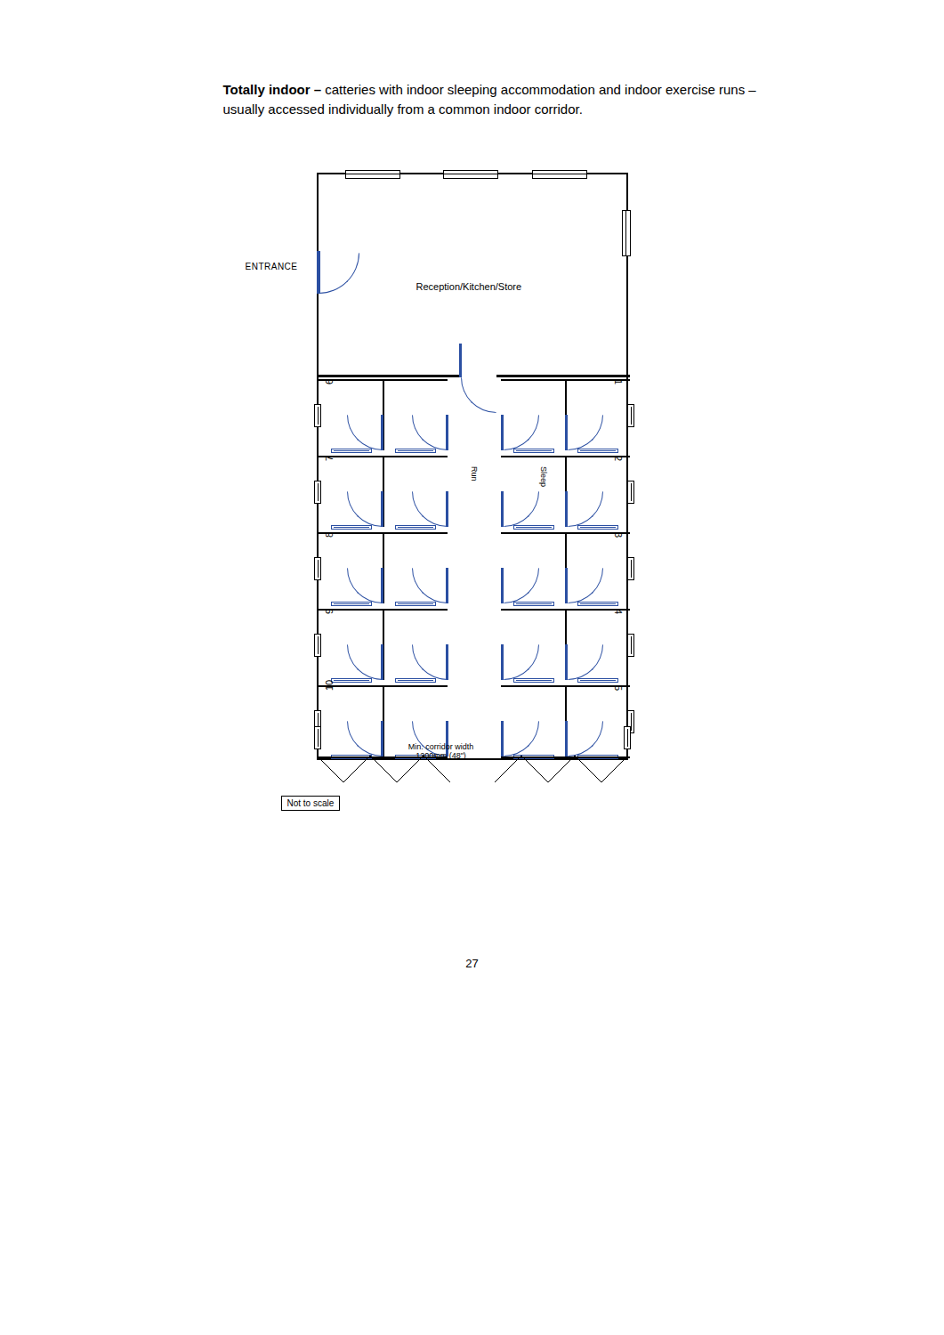Totally indoor – catteries with indoor sleeping accommodation and indoor exercise runs – usually accessed individually from a common indoor corridor.
ENTRANCE
Reception/Kitchen/Store
6
1
7
2
8
3
9
4
10
5
Sleep
Run
Min. corridor width
1200mm (48")
Not to scale
27